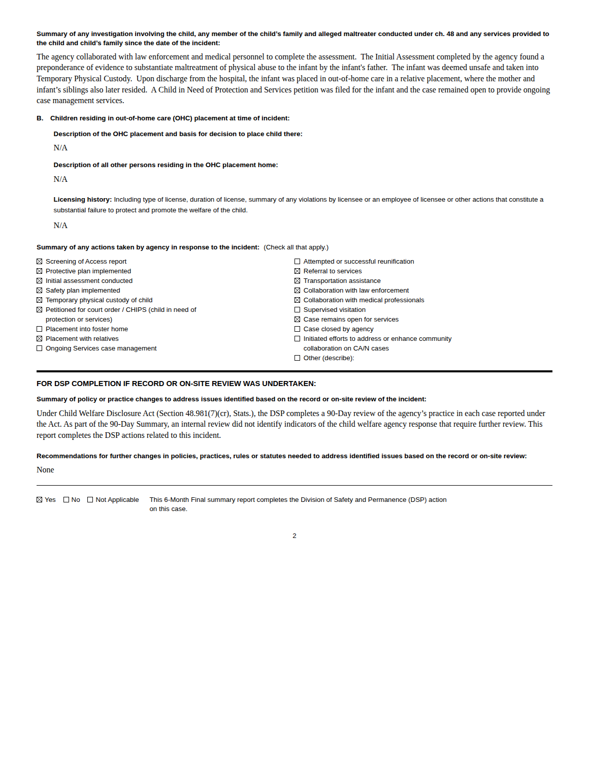Summary of any investigation involving the child, any member of the child’s family and alleged maltreater conducted under ch. 48 and any services provided to the child and child’s family since the date of the incident:
The agency collaborated with law enforcement and medical personnel to complete the assessment. The Initial Assessment completed by the agency found a preponderance of evidence to substantiate maltreatment of physical abuse to the infant by the infant's father. The infant was deemed unsafe and taken into Temporary Physical Custody. Upon discharge from the hospital, the infant was placed in out-of-home care in a relative placement, where the mother and infant’s siblings also later resided. A Child in Need of Protection and Services petition was filed for the infant and the case remained open to provide ongoing case management services.
B. Children residing in out-of-home care (OHC) placement at time of incident:
Description of the OHC placement and basis for decision to place child there:
N/A
Description of all other persons residing in the OHC placement home:
N/A
Licensing history: Including type of license, duration of license, summary of any violations by licensee or an employee of licensee or other actions that constitute a substantial failure to protect and promote the welfare of the child.
N/A
Summary of any actions taken by agency in response to the incident: (Check all that apply.)
| | Screening of Access report | | Attempted or successful reunification |
| | Protective plan implemented | | Referral to services |
| | Initial assessment conducted | | Transportation assistance |
| | Safety plan implemented | | Collaboration with law enforcement |
| | Temporary physical custody of child | | Collaboration with medical professionals |
| | Petitioned for court order / CHIPS (child in need of | | Supervised visitation |
| | protection or services) | | Case remains open for services |
| | Placement into foster home | | Case closed by agency |
| | Placement with relatives | | Initiated efforts to address or enhance community |
| | Ongoing Services case management | | collaboration on CA/N cases |
| | | | Other (describe): |
FOR DSP COMPLETION IF RECORD OR ON-SITE REVIEW WAS UNDERTAKEN:
Summary of policy or practice changes to address issues identified based on the record or on-site review of the incident:
Under Child Welfare Disclosure Act (Section 48.981(7)(cr), Stats.), the DSP completes a 90-Day review of the agency’s practice in each case reported under the Act. As part of the 90-Day Summary, an internal review did not identify indicators of the child welfare agency response that require further review. This report completes the DSP actions related to this incident.
Recommendations for further changes in policies, practices, rules or statutes needed to address identified issues based on the record or on-site review:
None
Yes No Not Applicable This 6-Month Final summary report completes the Division of Safety and Permanence (DSP) action on this case.
2